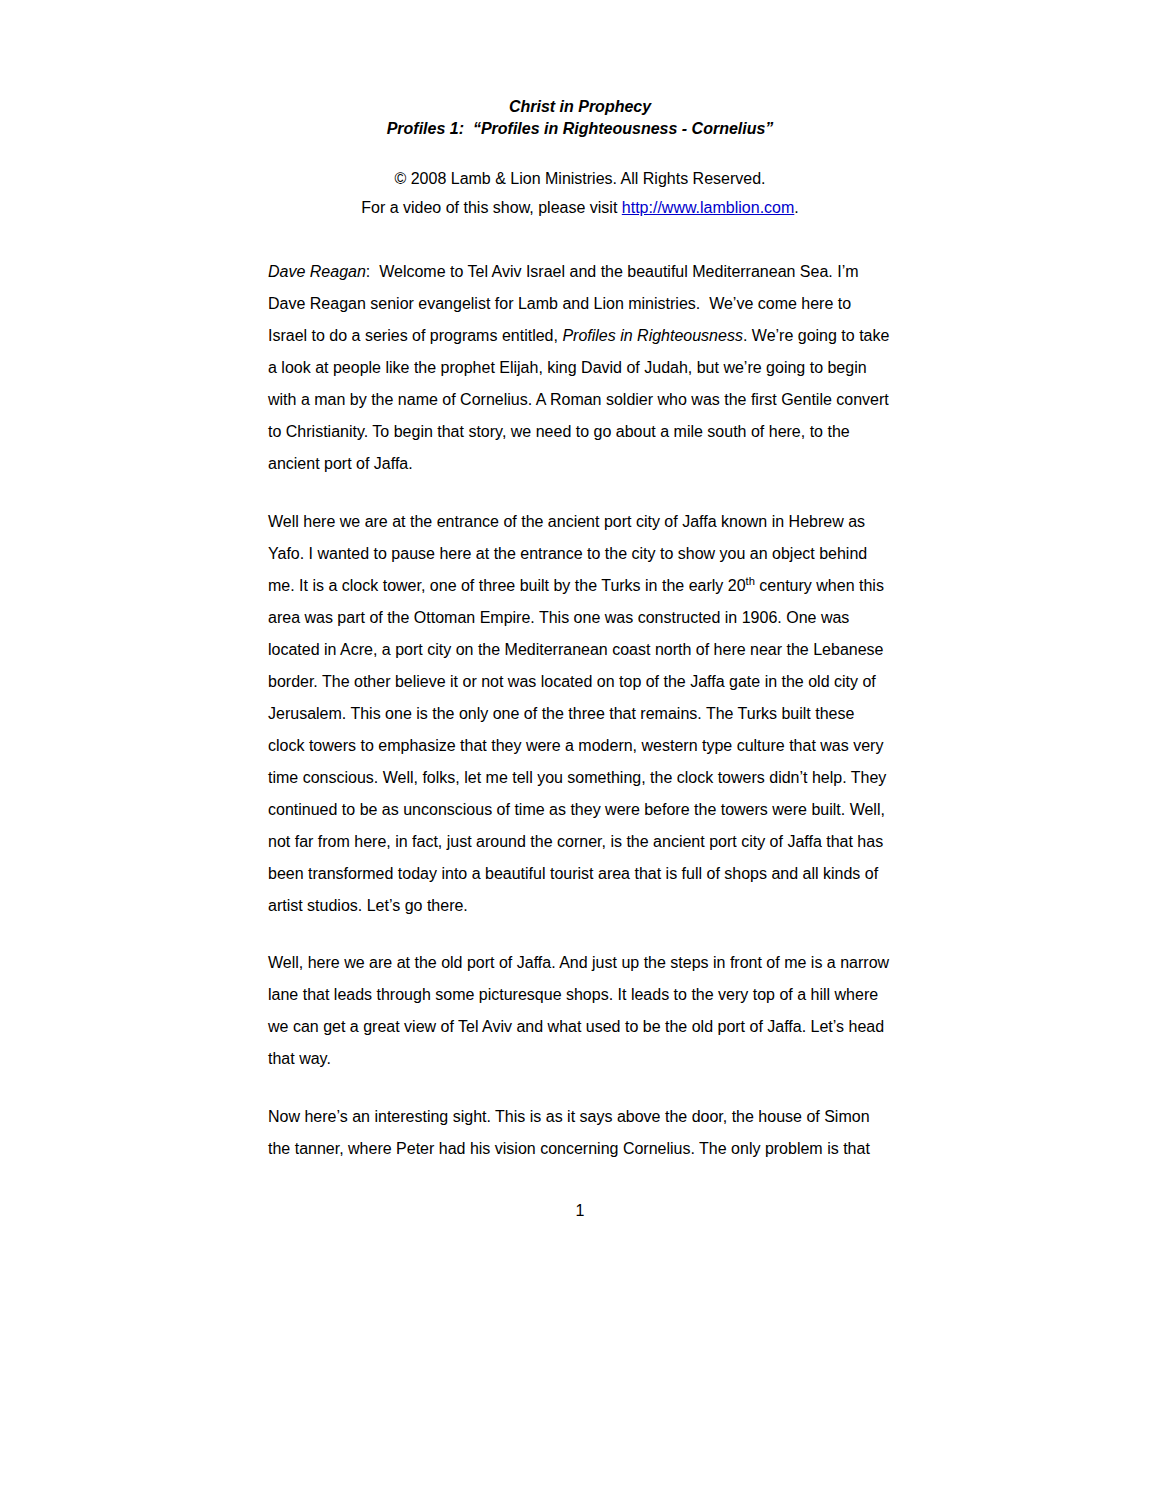Christ in Prophecy Profiles 1: “Profiles in Righteousness - Cornelius”
© 2008 Lamb & Lion Ministries. All Rights Reserved.
For a video of this show, please visit http://www.lamblion.com.
Dave Reagan: Welcome to Tel Aviv Israel and the beautiful Mediterranean Sea. I’m Dave Reagan senior evangelist for Lamb and Lion ministries. We’ve come here to Israel to do a series of programs entitled, Profiles in Righteousness. We’re going to take a look at people like the prophet Elijah, king David of Judah, but we’re going to begin with a man by the name of Cornelius. A Roman soldier who was the first Gentile convert to Christianity. To begin that story, we need to go about a mile south of here, to the ancient port of Jaffa.
Well here we are at the entrance of the ancient port city of Jaffa known in Hebrew as Yafo. I wanted to pause here at the entrance to the city to show you an object behind me. It is a clock tower, one of three built by the Turks in the early 20th century when this area was part of the Ottoman Empire. This one was constructed in 1906. One was located in Acre, a port city on the Mediterranean coast north of here near the Lebanese border. The other believe it or not was located on top of the Jaffa gate in the old city of Jerusalem. This one is the only one of the three that remains. The Turks built these clock towers to emphasize that they were a modern, western type culture that was very time conscious. Well, folks, let me tell you something, the clock towers didn’t help. They continued to be as unconscious of time as they were before the towers were built. Well, not far from here, in fact, just around the corner, is the ancient port city of Jaffa that has been transformed today into a beautiful tourist area that is full of shops and all kinds of artist studios. Let’s go there.
Well, here we are at the old port of Jaffa. And just up the steps in front of me is a narrow lane that leads through some picturesque shops. It leads to the very top of a hill where we can get a great view of Tel Aviv and what used to be the old port of Jaffa. Let’s head that way.
Now here’s an interesting sight. This is as it says above the door, the house of Simon the tanner, where Peter had his vision concerning Cornelius. The only problem is that
1